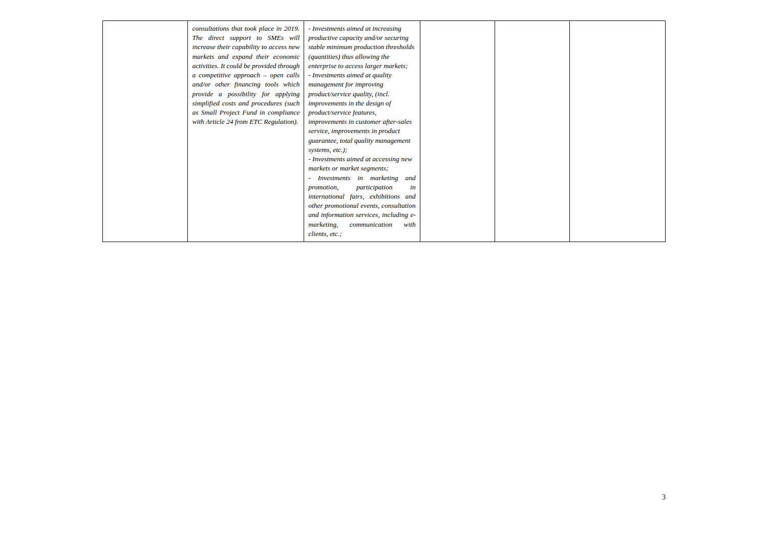| | consultations that took place in 2019. The direct support to SMEs will increase their capability to access new markets and expand their economic activities. It could be provided through a competitive approach – open calls and/or other financing tools which provide a possibility for applying simplified costs and procedures (such as Small Project Fund in compliance with Article 24 from ETC Regulation). | - Investments aimed at increasing productive capacity and/or securing stable minimum production thresholds (quantities) thus allowing the enterprise to access larger markets; - Investments aimed at quality management for improving product/service quality, (incl. improvements in the design of product/service features, improvements in customer after-sales service, improvements in product guarantee, total quality management systems, etc.); - Investments aimed at accessing new markets or market segments; - Investments in marketing and promotion, participation in international fairs, exhibitions and other promotional events, consultation and information services, including e-marketing, communication with clients, etc.; | | | |
3